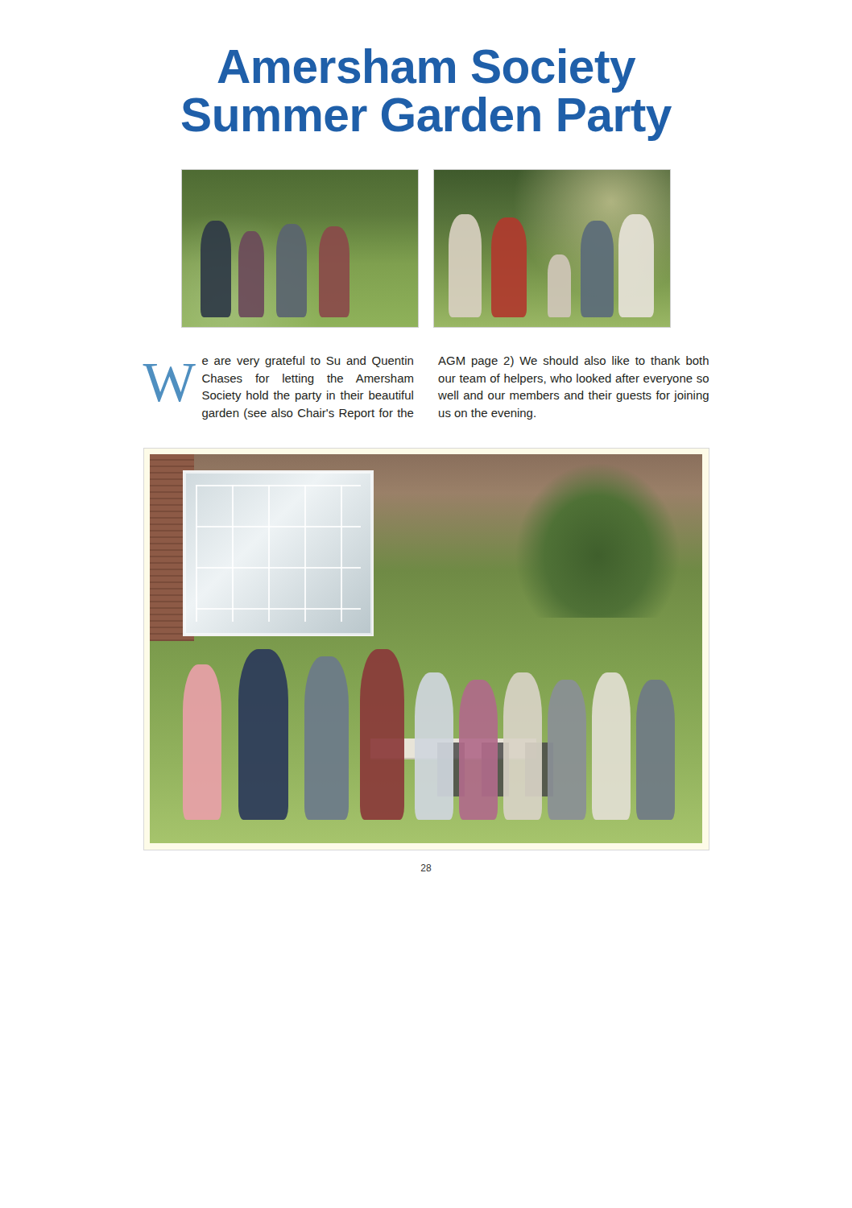Amersham Society
Summer Garden Party
We are very grateful to Su and Quentin Chases for letting the Amersham Society hold the party in their beautiful garden (see also Chair's Report for the AGM page 2) We should also like to thank both our team of helpers, who looked after everyone so well and our members and their guests for joining us on the evening.
28